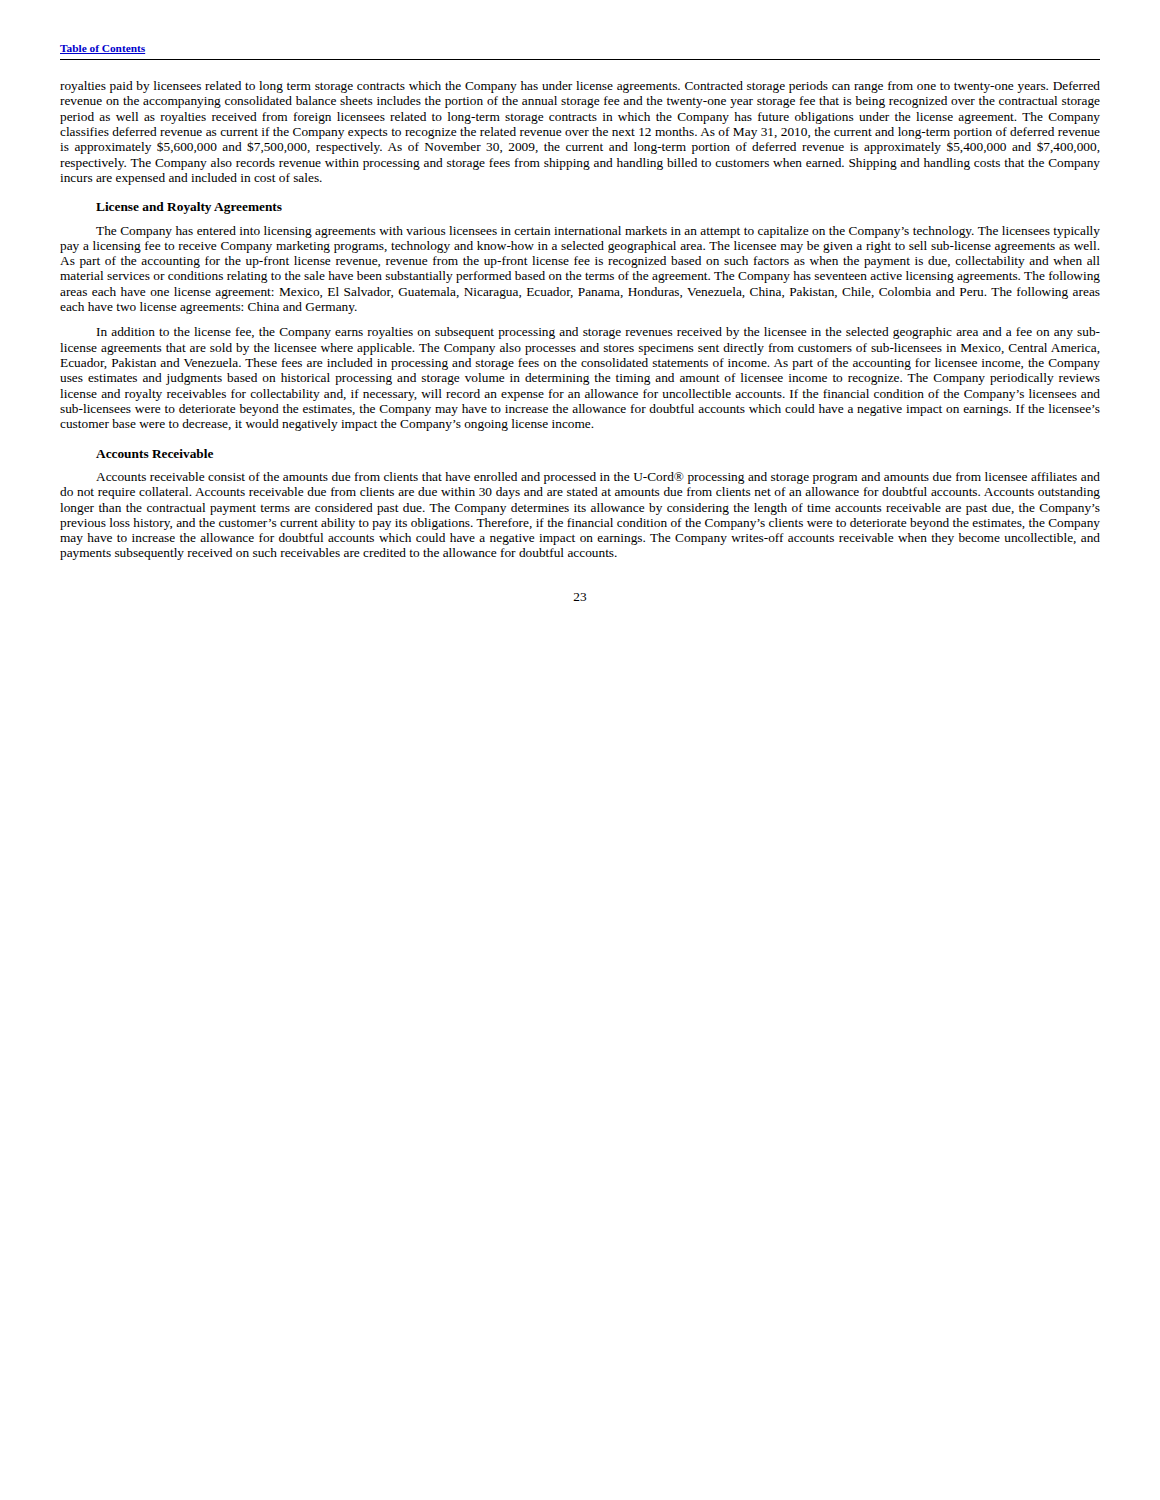Table of Contents
royalties paid by licensees related to long term storage contracts which the Company has under license agreements. Contracted storage periods can range from one to twenty-one years. Deferred revenue on the accompanying consolidated balance sheets includes the portion of the annual storage fee and the twenty-one year storage fee that is being recognized over the contractual storage period as well as royalties received from foreign licensees related to long-term storage contracts in which the Company has future obligations under the license agreement. The Company classifies deferred revenue as current if the Company expects to recognize the related revenue over the next 12 months. As of May 31, 2010, the current and long-term portion of deferred revenue is approximately $5,600,000 and $7,500,000, respectively. As of November 30, 2009, the current and long-term portion of deferred revenue is approximately $5,400,000 and $7,400,000, respectively. The Company also records revenue within processing and storage fees from shipping and handling billed to customers when earned. Shipping and handling costs that the Company incurs are expensed and included in cost of sales.
License and Royalty Agreements
The Company has entered into licensing agreements with various licensees in certain international markets in an attempt to capitalize on the Company’s technology. The licensees typically pay a licensing fee to receive Company marketing programs, technology and know-how in a selected geographical area. The licensee may be given a right to sell sub-license agreements as well. As part of the accounting for the up-front license revenue, revenue from the up-front license fee is recognized based on such factors as when the payment is due, collectability and when all material services or conditions relating to the sale have been substantially performed based on the terms of the agreement. The Company has seventeen active licensing agreements. The following areas each have one license agreement: Mexico, El Salvador, Guatemala, Nicaragua, Ecuador, Panama, Honduras, Venezuela, China, Pakistan, Chile, Colombia and Peru. The following areas each have two license agreements: China and Germany.
In addition to the license fee, the Company earns royalties on subsequent processing and storage revenues received by the licensee in the selected geographic area and a fee on any sub-license agreements that are sold by the licensee where applicable. The Company also processes and stores specimens sent directly from customers of sub-licensees in Mexico, Central America, Ecuador, Pakistan and Venezuela. These fees are included in processing and storage fees on the consolidated statements of income. As part of the accounting for licensee income, the Company uses estimates and judgments based on historical processing and storage volume in determining the timing and amount of licensee income to recognize. The Company periodically reviews license and royalty receivables for collectability and, if necessary, will record an expense for an allowance for uncollectible accounts. If the financial condition of the Company’s licensees and sub-licensees were to deteriorate beyond the estimates, the Company may have to increase the allowance for doubtful accounts which could have a negative impact on earnings. If the licensee’s customer base were to decrease, it would negatively impact the Company’s ongoing license income.
Accounts Receivable
Accounts receivable consist of the amounts due from clients that have enrolled and processed in the U-Cord® processing and storage program and amounts due from licensee affiliates and do not require collateral. Accounts receivable due from clients are due within 30 days and are stated at amounts due from clients net of an allowance for doubtful accounts. Accounts outstanding longer than the contractual payment terms are considered past due. The Company determines its allowance by considering the length of time accounts receivable are past due, the Company’s previous loss history, and the customer’s current ability to pay its obligations. Therefore, if the financial condition of the Company’s clients were to deteriorate beyond the estimates, the Company may have to increase the allowance for doubtful accounts which could have a negative impact on earnings. The Company writes-off accounts receivable when they become uncollectible, and payments subsequently received on such receivables are credited to the allowance for doubtful accounts.
23